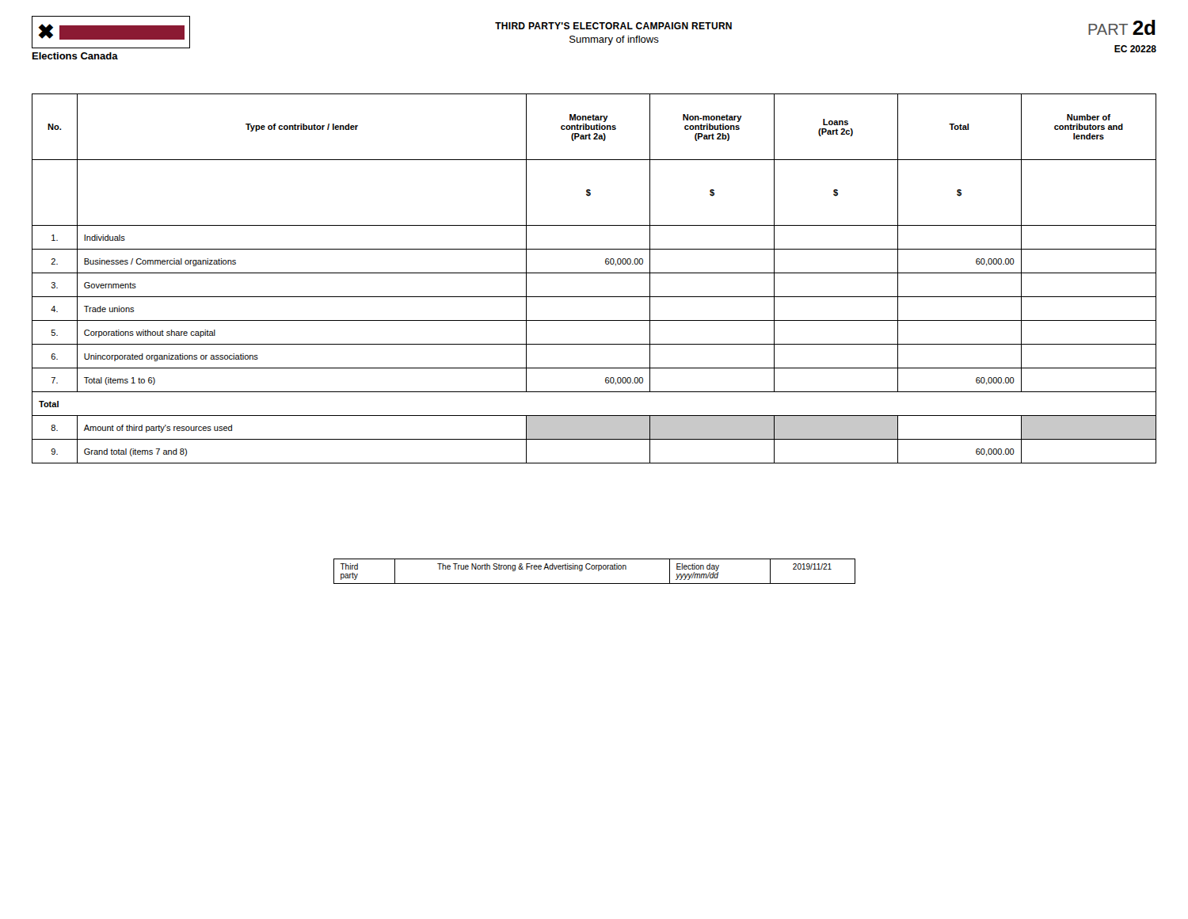✖
Elections Canada
THIRD PARTY'S ELECTORAL CAMPAIGN RETURN
Summary of inflows
PART 2d
EC 20228
| No. | Type of contributor / lender | Monetary contributions (Part 2a) | Non-monetary contributions (Part 2b) | Loans (Part 2c) | Total | Number of contributors and lenders |
| --- | --- | --- | --- | --- | --- | --- |
| | | $ | $ | $ | $ | |
| 1. | Individuals | | | | | |
| 2. | Businesses / Commercial organizations | 60,000.00 | | | 60,000.00 | |
| 3. | Governments | | | | | |
| 4. | Trade unions | | | | | |
| 5. | Corporations without share capital | | | | | |
| 6. | Unincorporated organizations or associations | | | | | |
| 7. | Total (items 1 to 6) | 60,000.00 | | | 60,000.00 | |
| Total |
| 8. | Amount of third party's resources used | | | | | |
| 9. | Grand total (items 7 and 8) | | | | 60,000.00 | |
| Third party | The True North Strong & Free Advertising Corporation | Election day yyyy/mm/dd | 2019/11/21 |